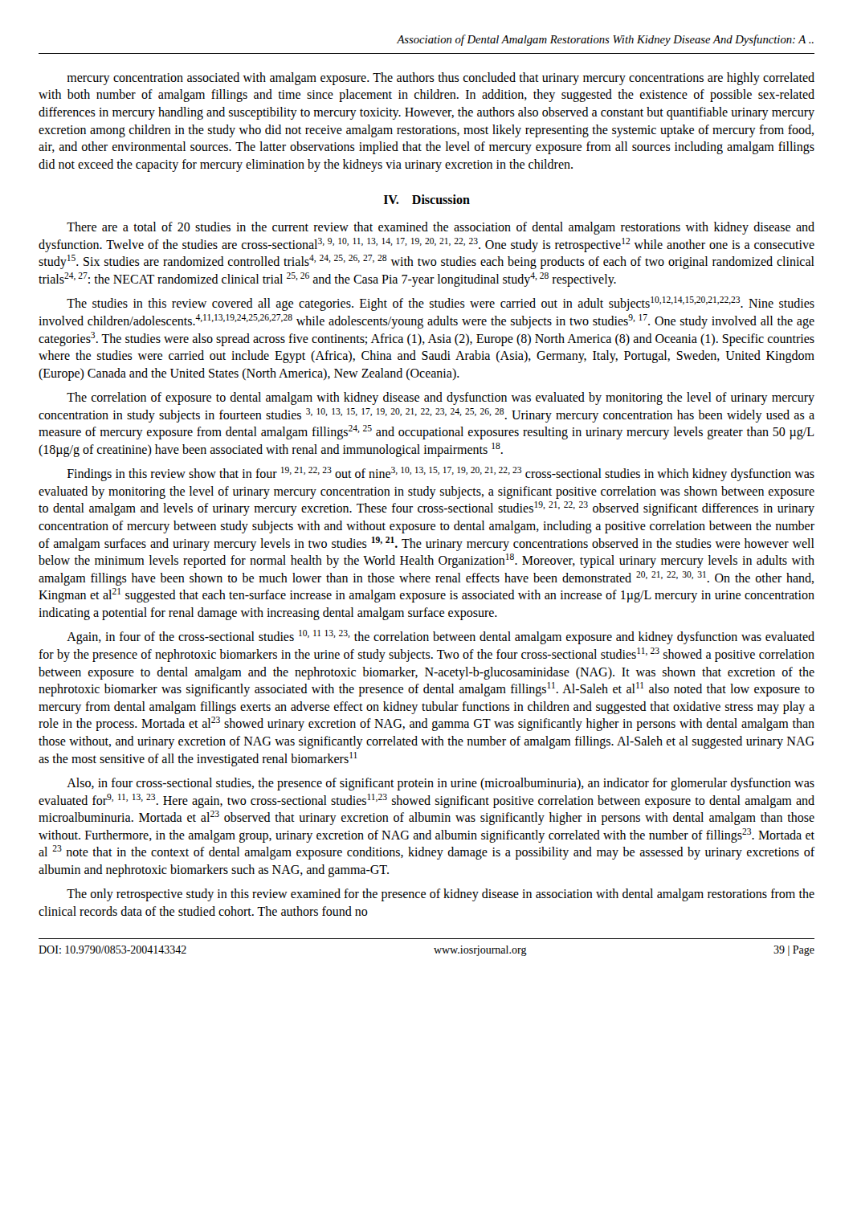Association of Dental Amalgam Restorations With Kidney Disease And Dysfunction: A ..
mercury concentration associated with amalgam exposure. The authors thus concluded that urinary mercury concentrations are highly correlated with both number of amalgam fillings and time since placement in children. In addition, they suggested the existence of possible sex-related differences in mercury handling and susceptibility to mercury toxicity. However, the authors also observed a constant but quantifiable urinary mercury excretion among children in the study who did not receive amalgam restorations, most likely representing the systemic uptake of mercury from food, air, and other environmental sources. The latter observations implied that the level of mercury exposure from all sources including amalgam fillings did not exceed the capacity for mercury elimination by the kidneys via urinary excretion in the children.
IV. Discussion
There are a total of 20 studies in the current review that examined the association of dental amalgam restorations with kidney disease and dysfunction. Twelve of the studies are cross-sectional3, 9, 10, 11, 13, 14, 17, 19, 20, 21, 22, 23. One study is retrospective12 while another one is a consecutive study15. Six studies are randomized controlled trials4, 24, 25, 26, 27, 28 with two studies each being products of each of two original randomized clinical trials24, 27: the NECAT randomized clinical trial 25, 26 and the Casa Pia 7-year longitudinal study4, 28 respectively.
The studies in this review covered all age categories. Eight of the studies were carried out in adult subjects10,12,14,15,20,21,22,23. Nine studies involved children/adolescents.4,11,13,19,24,25,26,27,28 while adolescents/young adults were the subjects in two studies9, 17. One study involved all the age categories3. The studies were also spread across five continents; Africa (1), Asia (2), Europe (8) North America (8) and Oceania (1). Specific countries where the studies were carried out include Egypt (Africa), China and Saudi Arabia (Asia), Germany, Italy, Portugal, Sweden, United Kingdom (Europe) Canada and the United States (North America), New Zealand (Oceania).
The correlation of exposure to dental amalgam with kidney disease and dysfunction was evaluated by monitoring the level of urinary mercury concentration in study subjects in fourteen studies 3, 10, 13, 15, 17, 19, 20, 21, 22, 23, 24, 25, 26, 28. Urinary mercury concentration has been widely used as a measure of mercury exposure from dental amalgam fillings24, 25 and occupational exposures resulting in urinary mercury levels greater than 50 µg/L (18µg/g of creatinine) have been associated with renal and immunological impairments 18.
Findings in this review show that in four 19, 21, 22, 23 out of nine3, 10, 13, 15, 17, 19, 20, 21, 22, 23 cross-sectional studies in which kidney dysfunction was evaluated by monitoring the level of urinary mercury concentration in study subjects, a significant positive correlation was shown between exposure to dental amalgam and levels of urinary mercury excretion. These four cross-sectional studies19, 21, 22, 23 observed significant differences in urinary concentration of mercury between study subjects with and without exposure to dental amalgam, including a positive correlation between the number of amalgam surfaces and urinary mercury levels in two studies 19, 21. The urinary mercury concentrations observed in the studies were however well below the minimum levels reported for normal health by the World Health Organization18. Moreover, typical urinary mercury levels in adults with amalgam fillings have been shown to be much lower than in those where renal effects have been demonstrated 20, 21, 22, 30, 31. On the other hand, Kingman et al21 suggested that each ten-surface increase in amalgam exposure is associated with an increase of 1µg/L mercury in urine concentration indicating a potential for renal damage with increasing dental amalgam surface exposure.
Again, in four of the cross-sectional studies 10, 11 13, 23, the correlation between dental amalgam exposure and kidney dysfunction was evaluated for by the presence of nephrotoxic biomarkers in the urine of study subjects. Two of the four cross-sectional studies11, 23 showed a positive correlation between exposure to dental amalgam and the nephrotoxic biomarker, N-acetyl-b-glucosaminidase (NAG). It was shown that excretion of the nephrotoxic biomarker was significantly associated with the presence of dental amalgam fillings11. Al-Saleh et al11 also noted that low exposure to mercury from dental amalgam fillings exerts an adverse effect on kidney tubular functions in children and suggested that oxidative stress may play a role in the process. Mortada et al23 showed urinary excretion of NAG, and gamma GT was significantly higher in persons with dental amalgam than those without, and urinary excretion of NAG was significantly correlated with the number of amalgam fillings. Al-Saleh et al suggested urinary NAG as the most sensitive of all the investigated renal biomarkers11
Also, in four cross-sectional studies, the presence of significant protein in urine (microalbuminuria), an indicator for glomerular dysfunction was evaluated for9, 11, 13, 23. Here again, two cross-sectional studies11,23 showed significant positive correlation between exposure to dental amalgam and microalbuminuria. Mortada et al23 observed that urinary excretion of albumin was significantly higher in persons with dental amalgam than those without. Furthermore, in the amalgam group, urinary excretion of NAG and albumin significantly correlated with the number of fillings23. Mortada et al 23 note that in the context of dental amalgam exposure conditions, kidney damage is a possibility and may be assessed by urinary excretions of albumin and nephrotoxic biomarkers such as NAG, and gamma-GT.
The only retrospective study in this review examined for the presence of kidney disease in association with dental amalgam restorations from the clinical records data of the studied cohort. The authors found no
DOI: 10.9790/0853-2004143342 www.iosrjournal.org 39 | Page